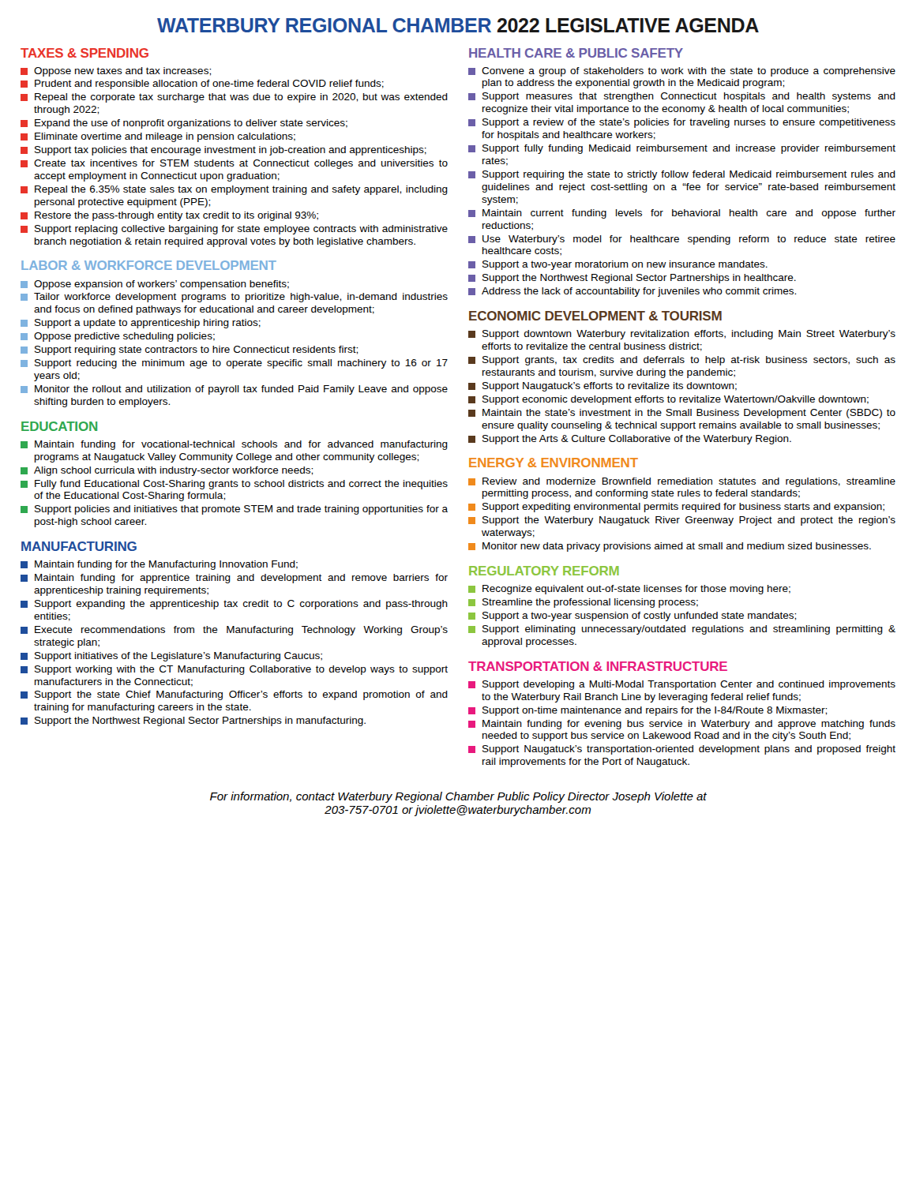WATERBURY REGIONAL CHAMBER 2022 LEGISLATIVE AGENDA
TAXES & SPENDING
Oppose new taxes and tax increases;
Prudent and responsible allocation of one-time federal COVID relief funds;
Repeal the corporate tax surcharge that was due to expire in 2020, but was extended through 2022;
Expand the use of nonprofit organizations to deliver state services;
Eliminate overtime and mileage in pension calculations;
Support tax policies that encourage investment in job-creation and apprenticeships;
Create tax incentives for STEM students at Connecticut colleges and universities to accept employment in Connecticut upon graduation;
Repeal the 6.35% state sales tax on employment training and safety apparel, including personal protective equipment (PPE);
Restore the pass-through entity tax credit to its original 93%;
Support replacing collective bargaining for state employee contracts with administrative branch negotiation & retain required approval votes by both legislative chambers.
LABOR & WORKFORCE DEVELOPMENT
Oppose expansion of workers’ compensation benefits;
Tailor workforce development programs to prioritize high-value, in-demand industries and focus on defined pathways for educational and career development;
Support a update to apprenticeship hiring ratios;
Oppose predictive scheduling policies;
Support requiring state contractors to hire Connecticut residents first;
Support reducing the minimum age to operate specific small machinery to 16 or 17 years old;
Monitor the rollout and utilization of payroll tax funded Paid Family Leave and oppose shifting burden to employers.
EDUCATION
Maintain funding for vocational-technical schools and for advanced manufacturing programs at Naugatuck Valley Community College and other community colleges;
Align school curricula with industry-sector workforce needs;
Fully fund Educational Cost-Sharing grants to school districts and correct the inequities of the Educational Cost-Sharing formula;
Support policies and initiatives that promote STEM and trade training opportunities for a post-high school career.
MANUFACTURING
Maintain funding for the Manufacturing Innovation Fund;
Maintain funding for apprentice training and development and remove barriers for apprenticeship training requirements;
Support expanding the apprenticeship tax credit to C corporations and pass-through entities;
Execute recommendations from the Manufacturing Technology Working Group’s strategic plan;
Support initiatives of the Legislature’s Manufacturing Caucus;
Support working with the CT Manufacturing Collaborative to develop ways to support manufacturers in the Connecticut;
Support the state Chief Manufacturing Officer’s efforts to expand promotion of and training for manufacturing careers in the state.
Support the Northwest Regional Sector Partnerships in manufacturing.
HEALTH CARE & PUBLIC SAFETY
Convene a group of stakeholders to work with the state to produce a comprehensive plan to address the exponential growth in the Medicaid program;
Support measures that strengthen Connecticut hospitals and health systems and recognize their vital importance to the economy & health of local communities;
Support a review of the state’s policies for traveling nurses to ensure competitiveness for hospitals and healthcare workers;
Support fully funding Medicaid reimbursement and increase provider reimbursement rates;
Support requiring the state to strictly follow federal Medicaid reimbursement rules and guidelines and reject cost-settling on a “fee for service” rate-based reimbursement system;
Maintain current funding levels for behavioral health care and oppose further reductions;
Use Waterbury’s model for healthcare spending reform to reduce state retiree healthcare costs;
Support a two-year moratorium on new insurance mandates.
Support the Northwest Regional Sector Partnerships in healthcare.
Address the lack of accountability for juveniles who commit crimes.
ECONOMIC DEVELOPMENT & TOURISM
Support downtown Waterbury revitalization efforts, including Main Street Waterbury’s efforts to revitalize the central business district;
Support grants, tax credits and deferrals to help at-risk business sectors, such as restaurants and tourism, survive during the pandemic;
Support Naugatuck’s efforts to revitalize its downtown;
Support economic development efforts to revitalize Watertown/Oakville downtown;
Maintain the state’s investment in the Small Business Development Center (SBDC) to ensure quality counseling & technical support remains available to small businesses;
Support the Arts & Culture Collaborative of the Waterbury Region.
ENERGY & ENVIRONMENT
Review and modernize Brownfield remediation statutes and regulations, streamline permitting process, and conforming state rules to federal standards;
Support expediting environmental permits required for business starts and expansion;
Support the Waterbury Naugatuck River Greenway Project and protect the region’s waterways;
Monitor new data privacy provisions aimed at small and medium sized businesses.
REGULATORY REFORM
Recognize equivalent out-of-state licenses for those moving here;
Streamline the professional licensing process;
Support a two-year suspension of costly unfunded state mandates;
Support eliminating unnecessary/outdated regulations and streamlining permitting & approval processes.
TRANSPORTATION & INFRASTRUCTURE
Support developing a Multi-Modal Transportation Center and continued improvements to the Waterbury Rail Branch Line by leveraging federal relief funds;
Support on-time maintenance and repairs for the I-84/Route 8 Mixmaster;
Maintain funding for evening bus service in Waterbury and approve matching funds needed to support bus service on Lakewood Road and in the city’s South End;
Support Naugatuck’s transportation-oriented development plans and proposed freight rail improvements for the Port of Naugatuck.
For information, contact Waterbury Regional Chamber Public Policy Director Joseph Violette at
203-757-0701 or jviolette@waterburychamber.com